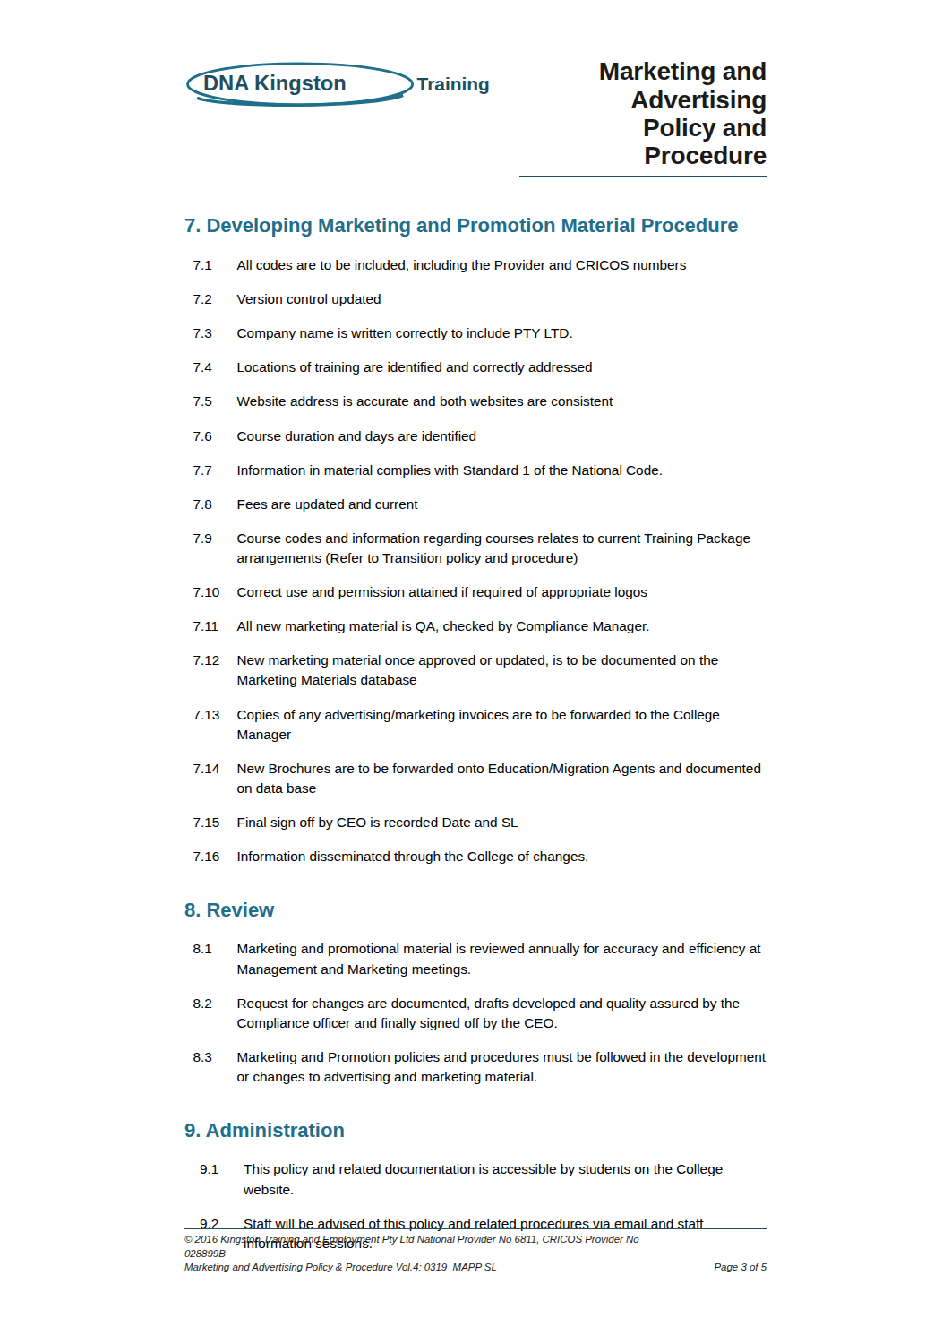DNA Kingston Training
Marketing and Advertising
Policy and Procedure
7. Developing Marketing and Promotion Material Procedure
7.1 All codes are to be included, including the Provider and CRICOS numbers
7.2 Version control updated
7.3 Company name is written correctly to include PTY LTD.
7.4 Locations of training are identified and correctly addressed
7.5 Website address is accurate and both websites are consistent
7.6 Course duration and days are identified
7.7 Information in material complies with Standard 1 of the National Code.
7.8 Fees are updated and current
7.9 Course codes and information regarding courses relates to current Training Package arrangements (Refer to Transition policy and procedure)
7.10 Correct use and permission attained if required of appropriate logos
7.11 All new marketing material is QA, checked by Compliance Manager.
7.12 New marketing material once approved or updated, is to be documented on the Marketing Materials database
7.13 Copies of any advertising/marketing invoices are to be forwarded to the College Manager
7.14 New Brochures are to be forwarded onto Education/Migration Agents and documented on data base
7.15 Final sign off by CEO is recorded Date and SL
7.16 Information disseminated through the College of changes.
8. Review
8.1 Marketing and promotional material is reviewed annually for accuracy and efficiency at Management and Marketing meetings.
8.2 Request for changes are documented, drafts developed and quality assured by the Compliance officer and finally signed off by the CEO.
8.3 Marketing and Promotion policies and procedures must be followed in the development or changes to advertising and marketing material.
9. Administration
9.1 This policy and related documentation is accessible by students on the College website.
9.2 Staff will be advised of this policy and related procedures via email and staff information sessions.
© 2016 Kingston Training and Employment Pty Ltd National Provider No 6811, CRICOS Provider No 028899B
Marketing and Advertising Policy & Procedure Vol.4: 0319 MAPP SL
Page 3 of 5